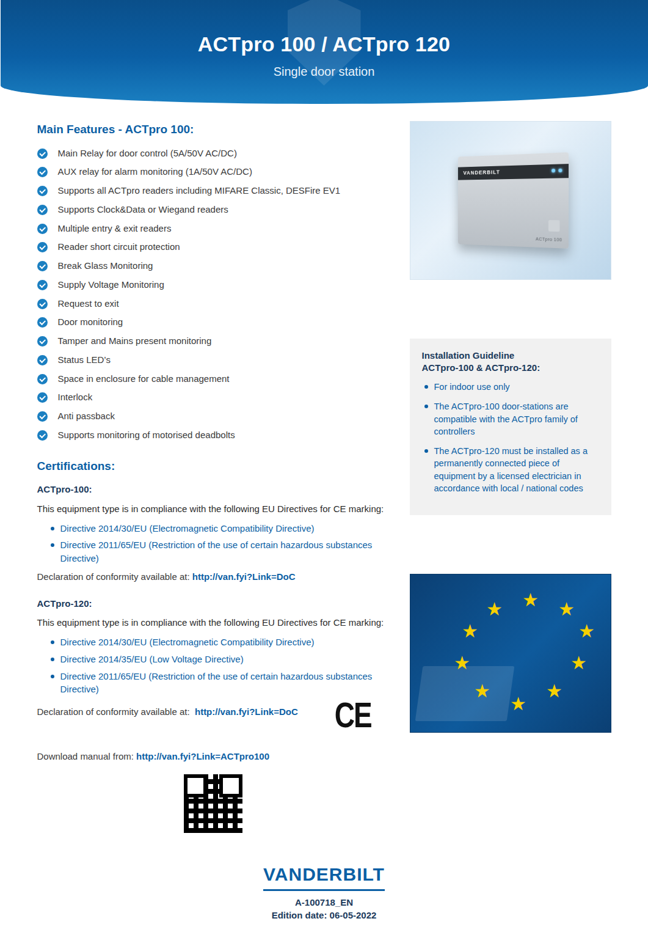ACTpro 100 / ACTpro 120
Single door station
Main Features - ACTpro 100:
Main Relay for door control (5A/50V AC/DC)
AUX relay for alarm monitoring (1A/50V AC/DC)
Supports all ACTpro readers including MIFARE Classic, DESFire EV1
Supports Clock&Data or Wiegand readers
Multiple entry & exit readers
Reader short circuit protection
Break Glass Monitoring
Supply Voltage Monitoring
Request to exit
Door monitoring
Tamper and Mains present monitoring
Status LED’s
Space in enclosure for cable management
Interlock
Anti passback
Supports monitoring of motorised deadbolts
Certifications:
ACTpro-100:
This equipment type is in compliance with the following EU Directives for CE marking:
Directive 2014/30/EU (Electromagnetic Compatibility Directive)
Directive 2011/65/EU (Restriction of the use of certain hazardous substances Directive)
Declaration of conformity available at: http://van.fyi?Link=DoC
ACTpro-120:
This equipment type is in compliance with the following EU Directives for CE marking:
Directive 2014/30/EU (Electromagnetic Compatibility Directive)
Directive 2014/35/EU (Low Voltage Directive)
Directive 2011/65/EU (Restriction of the use of certain hazardous substances Directive)
Declaration of conformity available at: http://van.fyi?Link=DoC
CE
Download manual from: http://van.fyi?Link=ACTpro100
VANDERBILT
ACTpro 100
Installation Guideline
ACTpro-100 & ACTpro-120:
For indoor use only
The ACTpro-100 door-stations are compatible with the ACTpro family of controllers
The ACTpro-120 must be installed as a permanently connected piece of equipment by a licensed electrician in accordance with local / national codes
VANDERBILT
A-100718_EN
Edition date: 06-05-2022